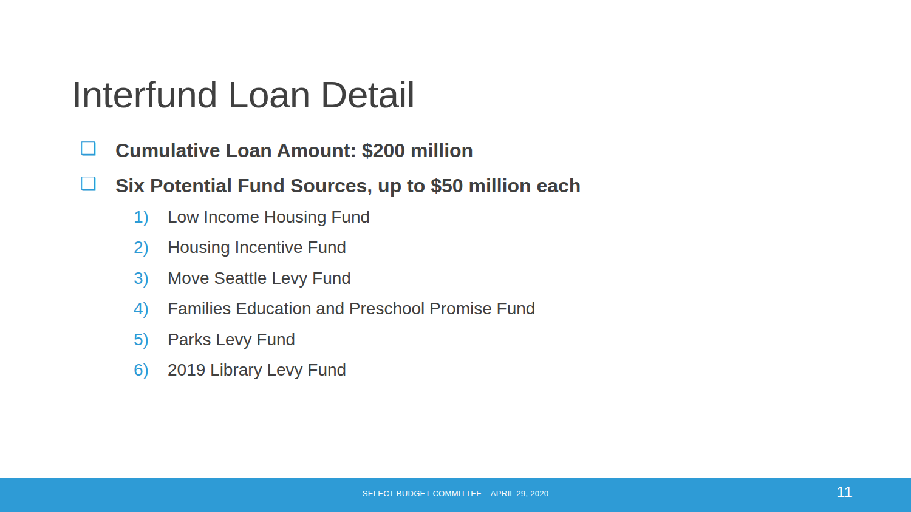Interfund Loan Detail
Cumulative Loan Amount: $200 million
Six Potential Fund Sources, up to $50 million each
Low Income Housing Fund
Housing Incentive Fund
Move Seattle Levy Fund
Families Education and Preschool Promise Fund
Parks Levy Fund
2019 Library Levy Fund
SELECT BUDGET COMMITTEE – APRIL 29, 2020
11